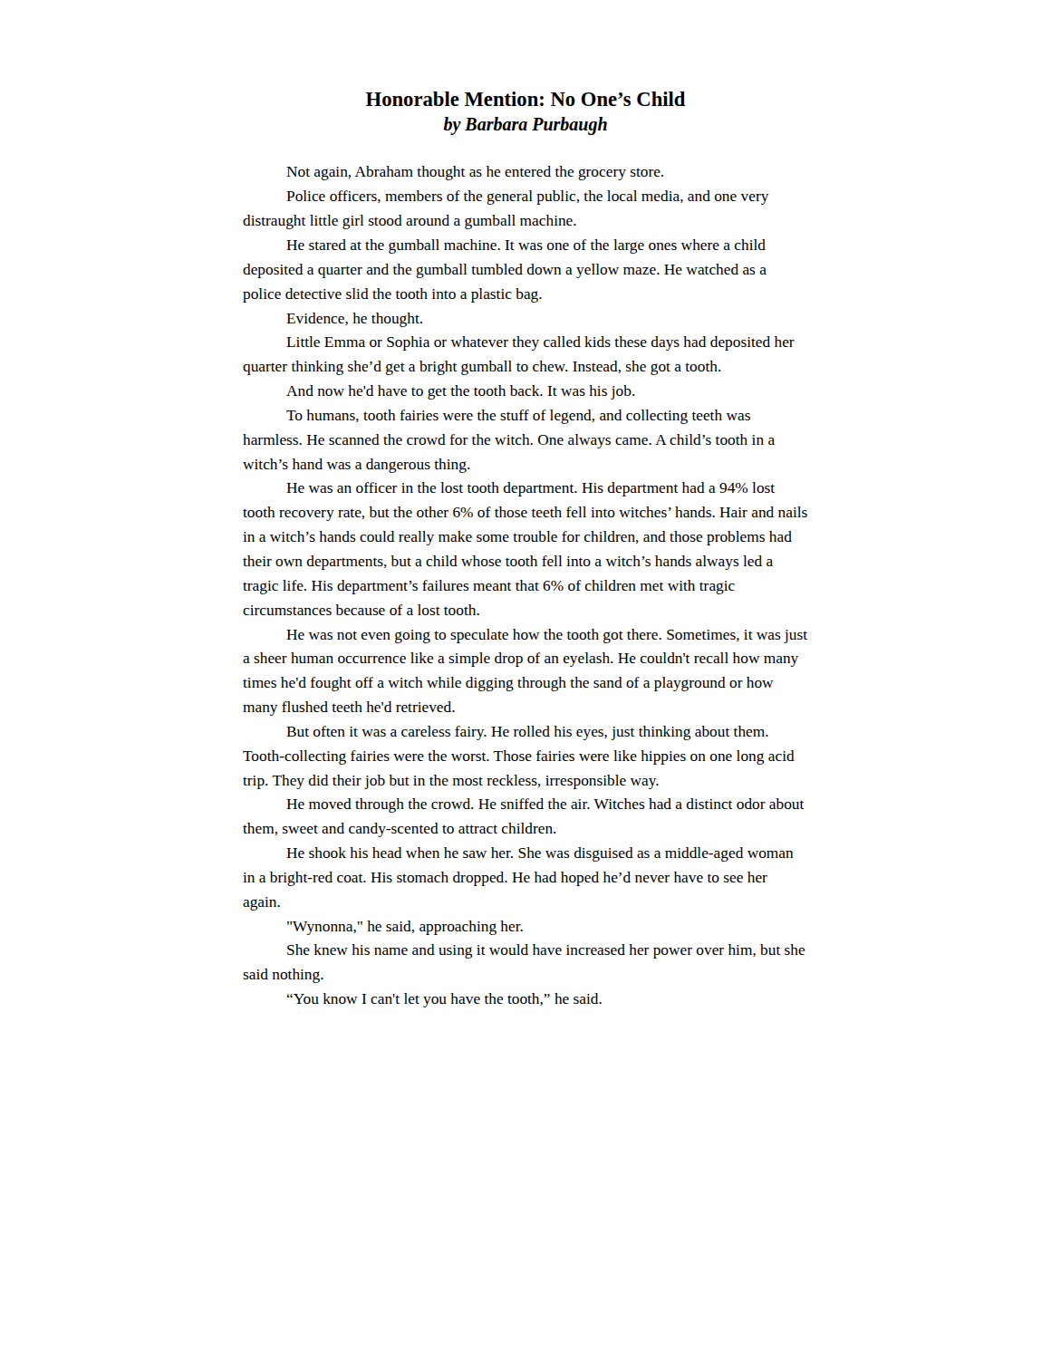Honorable Mention: No One’s Child
by Barbara Purbaugh
Not again, Abraham thought as he entered the grocery store.
Police officers, members of the general public, the local media, and one very distraught little girl stood around a gumball machine.
He stared at the gumball machine. It was one of the large ones where a child deposited a quarter and the gumball tumbled down a yellow maze. He watched as a police detective slid the tooth into a plastic bag.
Evidence, he thought.
Little Emma or Sophia or whatever they called kids these days had deposited her quarter thinking she’d get a bright gumball to chew. Instead, she got a tooth.
And now he'd have to get the tooth back. It was his job.
To humans, tooth fairies were the stuff of legend, and collecting teeth was harmless. He scanned the crowd for the witch. One always came. A child’s tooth in a witch’s hand was a dangerous thing.
He was an officer in the lost tooth department. His department had a 94% lost tooth recovery rate, but the other 6% of those teeth fell into witches’ hands. Hair and nails in a witch’s hands could really make some trouble for children, and those problems had their own departments, but a child whose tooth fell into a witch’s hands always led a tragic life. His department’s failures meant that 6% of children met with tragic circumstances because of a lost tooth.
He was not even going to speculate how the tooth got there. Sometimes, it was just a sheer human occurrence like a simple drop of an eyelash. He couldn't recall how many times he'd fought off a witch while digging through the sand of a playground or how many flushed teeth he'd retrieved.
But often it was a careless fairy. He rolled his eyes, just thinking about them. Tooth-collecting fairies were the worst. Those fairies were like hippies on one long acid trip. They did their job but in the most reckless, irresponsible way.
He moved through the crowd. He sniffed the air. Witches had a distinct odor about them, sweet and candy-scented to attract children.
He shook his head when he saw her. She was disguised as a middle-aged woman in a bright-red coat. His stomach dropped. He had hoped he’d never have to see her again.
"Wynonna," he said, approaching her.
She knew his name and using it would have increased her power over him, but she said nothing.
“You know I can't let you have the tooth,” he said.